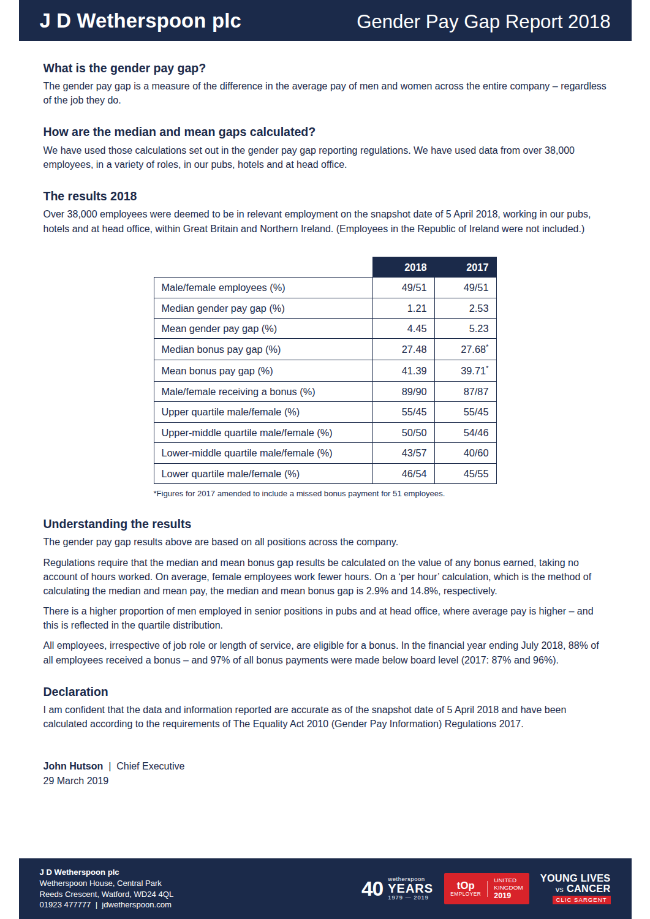J D Wetherspoon plc
Gender Pay Gap Report 2018
What is the gender pay gap?
The gender pay gap is a measure of the difference in the average pay of men and women across the entire company – regardless of the job they do.
How are the median and mean gaps calculated?
We have used those calculations set out in the gender pay gap reporting regulations. We have used data from over 38,000 employees, in a variety of roles, in our pubs, hotels and at head office.
The results 2018
Over 38,000 employees were deemed to be in relevant employment on the snapshot date of 5 April 2018, working in our pubs, hotels and at head office, within Great Britain and Northern Ireland. (Employees in the Republic of Ireland were not included.)
| | 2018 | 2017 |
| --- | --- | --- |
| Male/female employees (%) | 49/51 | 49/51 |
| Median gender pay gap (%) | 1.21 | 2.53 |
| Mean gender pay gap (%) | 4.45 | 5.23 |
| Median bonus pay gap (%) | 27.48 | 27.68 * |
| Mean bonus pay gap (%) | 41.39 | 39.71 * |
| Male/female receiving a bonus (%) | 89/90 | 87/87 |
| Upper quartile male/female (%) | 55/45 | 55/45 |
| Upper-middle quartile male/female (%) | 50/50 | 54/46 |
| Lower-middle quartile male/female (%) | 43/57 | 40/60 |
| Lower quartile male/female (%) | 46/54 | 45/55 |
*Figures for 2017 amended to include a missed bonus payment for 51 employees.
Understanding the results
The gender pay gap results above are based on all positions across the company.
Regulations require that the median and mean bonus gap results be calculated on the value of any bonus earned, taking no account of hours worked. On average, female employees work fewer hours. On a ‘per hour’ calculation, which is the method of calculating the median and mean pay, the median and mean bonus gap is 2.9% and 14.8%, respectively.
There is a higher proportion of men employed in senior positions in pubs and at head office, where average pay is higher – and this is reflected in the quartile distribution.
All employees, irrespective of job role or length of service, are eligible for a bonus. In the financial year ending July 2018, 88% of all employees received a bonus – and 97% of all bonus payments were made below board level (2017: 87% and 96%).
Declaration
I am confident that the data and information reported are accurate as of the snapshot date of 5 April 2018 and have been calculated according to the requirements of The Equality Act 2010 (Gender Pay Information) Regulations 2017.
John Hutson | Chief Executive
29 March 2019
J D Wetherspoon plc
Wetherspoon House, Central Park
Reeds Crescent, Watford, WD24 4QL
01923 477777 | jdwetherspoon.com
40 wetherspoon YEARS 1979 — 2019
tOp EMPLOYER UNITED
KINGDOM
2019
YOUNG LIVES vs CANCER CLIC SARGENT